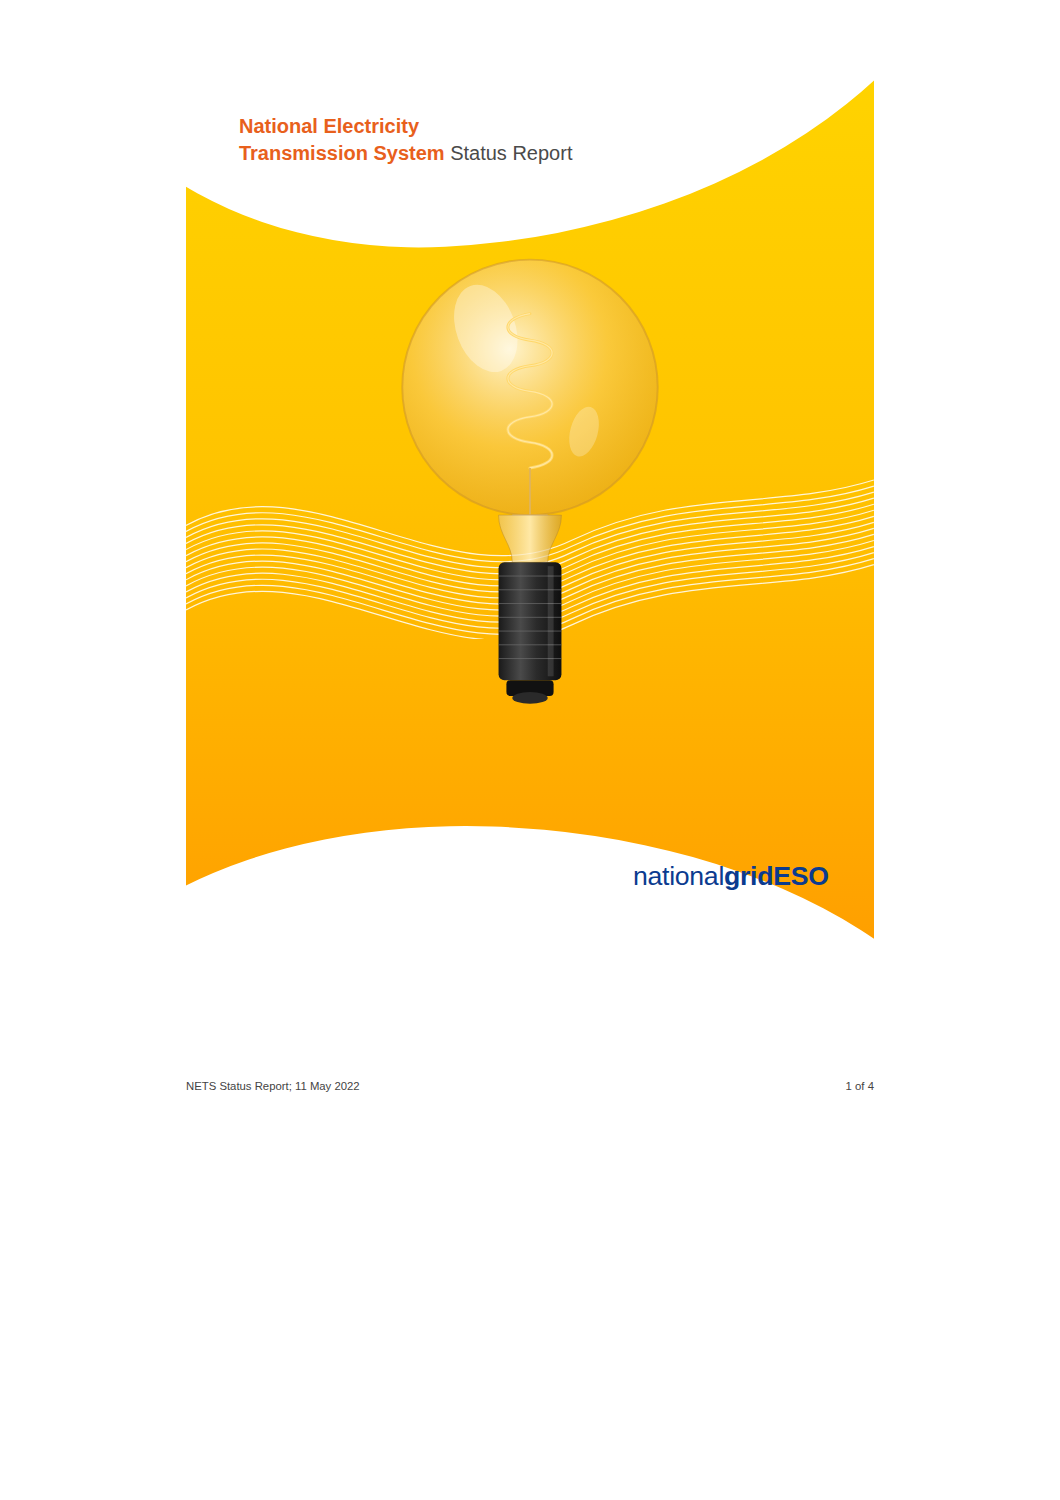National Electricity
Transmission System Status Report
national grid ESO
NETS Status Report; 11 May 2022
1 of 4